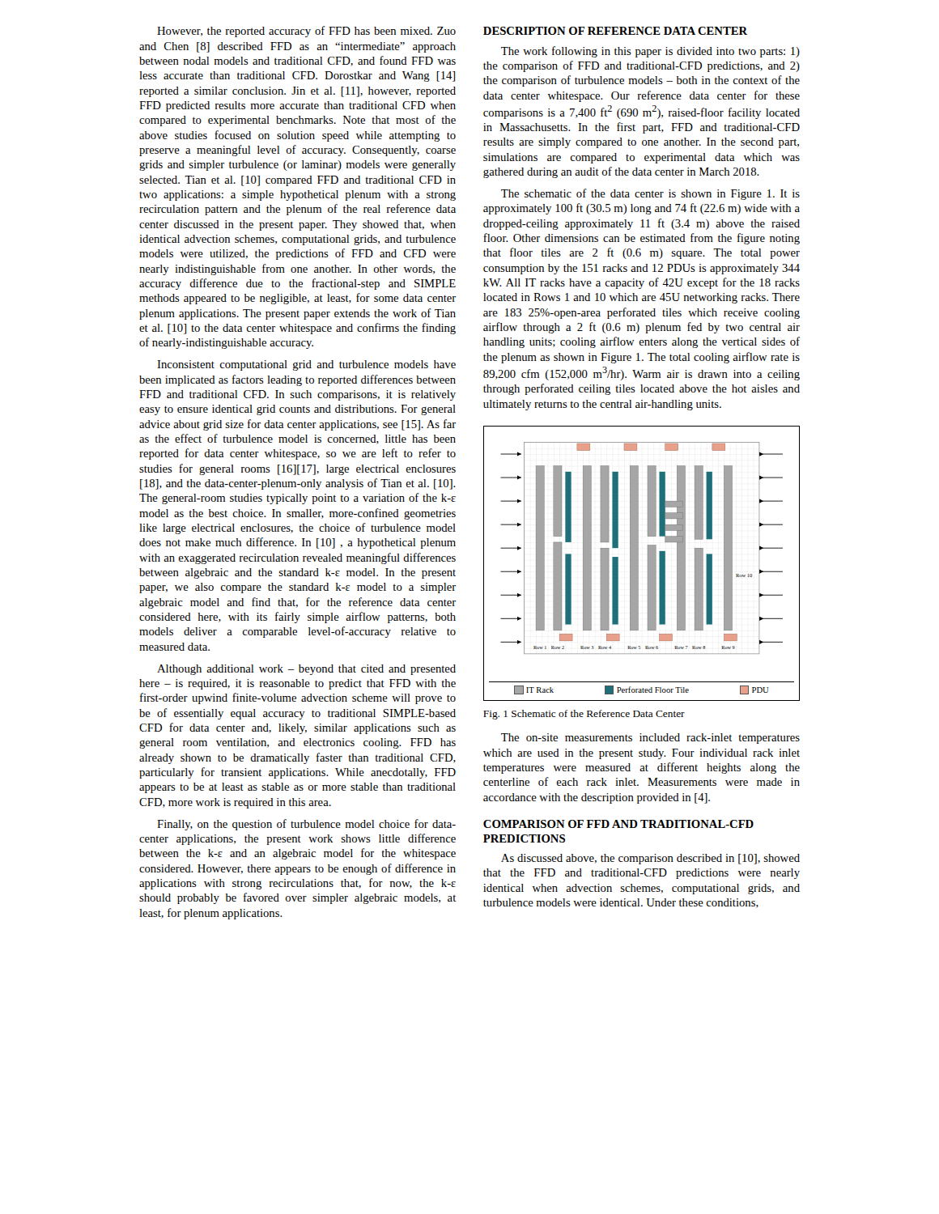However, the reported accuracy of FFD has been mixed. Zuo and Chen [8] described FFD as an “intermediate” approach between nodal models and traditional CFD, and found FFD was less accurate than traditional CFD. Dorostkar and Wang [14] reported a similar conclusion. Jin et al. [11], however, reported FFD predicted results more accurate than traditional CFD when compared to experimental benchmarks. Note that most of the above studies focused on solution speed while attempting to preserve a meaningful level of accuracy. Consequently, coarse grids and simpler turbulence (or laminar) models were generally selected. Tian et al. [10] compared FFD and traditional CFD in two applications: a simple hypothetical plenum with a strong recirculation pattern and the plenum of the real reference data center discussed in the present paper. They showed that, when identical advection schemes, computational grids, and turbulence models were utilized, the predictions of FFD and CFD were nearly indistinguishable from one another. In other words, the accuracy difference due to the fractional-step and SIMPLE methods appeared to be negligible, at least, for some data center plenum applications. The present paper extends the work of Tian et al. [10] to the data center whitespace and confirms the finding of nearly-indistinguishable accuracy.
Inconsistent computational grid and turbulence models have been implicated as factors leading to reported differences between FFD and traditional CFD. In such comparisons, it is relatively easy to ensure identical grid counts and distributions. For general advice about grid size for data center applications, see [15]. As far as the effect of turbulence model is concerned, little has been reported for data center whitespace, so we are left to refer to studies for general rooms [16][17], large electrical enclosures [18], and the data-center-plenum-only analysis of Tian et al. [10]. The general-room studies typically point to a variation of the k-ε model as the best choice. In smaller, more-confined geometries like large electrical enclosures, the choice of turbulence model does not make much difference. In [10] , a hypothetical plenum with an exaggerated recirculation revealed meaningful differences between algebraic and the standard k-ε model. In the present paper, we also compare the standard k-ε model to a simpler algebraic model and find that, for the reference data center considered here, with its fairly simple airflow patterns, both models deliver a comparable level-of-accuracy relative to measured data.
Although additional work – beyond that cited and presented here – is required, it is reasonable to predict that FFD with the first-order upwind finite-volume advection scheme will prove to be of essentially equal accuracy to traditional SIMPLE-based CFD for data center and, likely, similar applications such as general room ventilation, and electronics cooling. FFD has already shown to be dramatically faster than traditional CFD, particularly for transient applications. While anecdotally, FFD appears to be at least as stable as or more stable than traditional CFD, more work is required in this area.
Finally, on the question of turbulence model choice for data-center applications, the present work shows little difference between the k-ε and an algebraic model for the whitespace considered. However, there appears to be enough of difference in applications with strong recirculations that, for now, the k-ε should probably be favored over simpler algebraic models, at least, for plenum applications.
Description of Reference Data Center
The work following in this paper is divided into two parts: 1) the comparison of FFD and traditional-CFD predictions, and 2) the comparison of turbulence models – both in the context of the data center whitespace. Our reference data center for these comparisons is a 7,400 ft2 (690 m2), raised-floor facility located in Massachusetts. In the first part, FFD and traditional-CFD results are simply compared to one another. In the second part, simulations are compared to experimental data which was gathered during an audit of the data center in March 2018.
The schematic of the data center is shown in Figure 1. It is approximately 100 ft (30.5 m) long and 74 ft (22.6 m) wide with a dropped-ceiling approximately 11 ft (3.4 m) above the raised floor. Other dimensions can be estimated from the figure noting that floor tiles are 2 ft (0.6 m) square. The total power consumption by the 151 racks and 12 PDUs is approximately 344 kW. All IT racks have a capacity of 42U except for the 18 racks located in Rows 1 and 10 which are 45U networking racks. There are 183 25%-open-area perforated tiles which receive cooling airflow through a 2 ft (0.6 m) plenum fed by two central air handling units; cooling airflow enters along the vertical sides of the plenum as shown in Figure 1. The total cooling airflow rate is 89,200 cfm (152,000 m3/hr). Warm air is drawn into a ceiling through perforated ceiling tiles located above the hot aisles and ultimately returns to the central air-handling units.
Row 10 Row 1 Row 2 Row 3 Row 4 Row 5 Row 6 Row 7 Row 8 Row 9
IT Rack Perforated Floor Tile PDU
Fig. 1 Schematic of the Reference Data Center
The on-site measurements included rack-inlet temperatures which are used in the present study. Four individual rack inlet temperatures were measured at different heights along the centerline of each rack inlet. Measurements were made in accordance with the description provided in [4].
Comparison of FFD and Traditional-CFD Predictions
As discussed above, the comparison described in [10], showed that the FFD and traditional-CFD predictions were nearly identical when advection schemes, computational grids, and turbulence models were identical. Under these conditions,